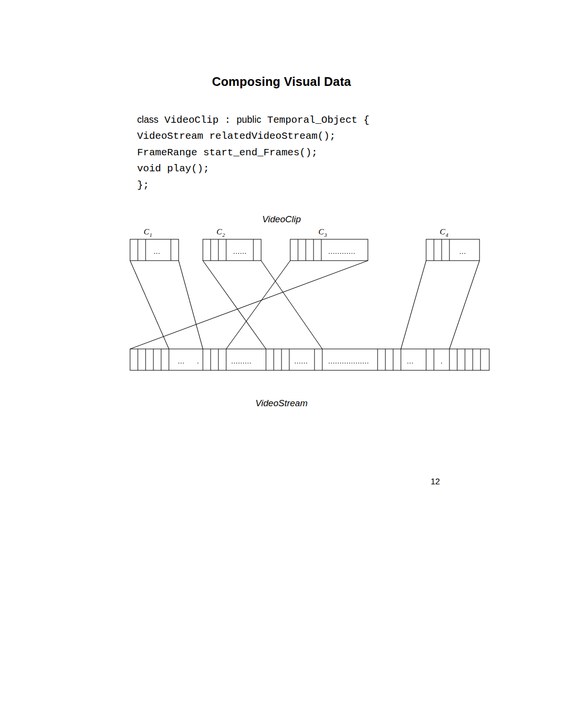Composing Visual Data
class VideoClip : public Temporal_Object { VideoStream relatedVideoStream(); FrameRange start_end_Frames(); void play(); };
VideoClip
C1 C2 C3 C4 … …… ………… … … . ……… …… ……………… … .
VideoStream
12